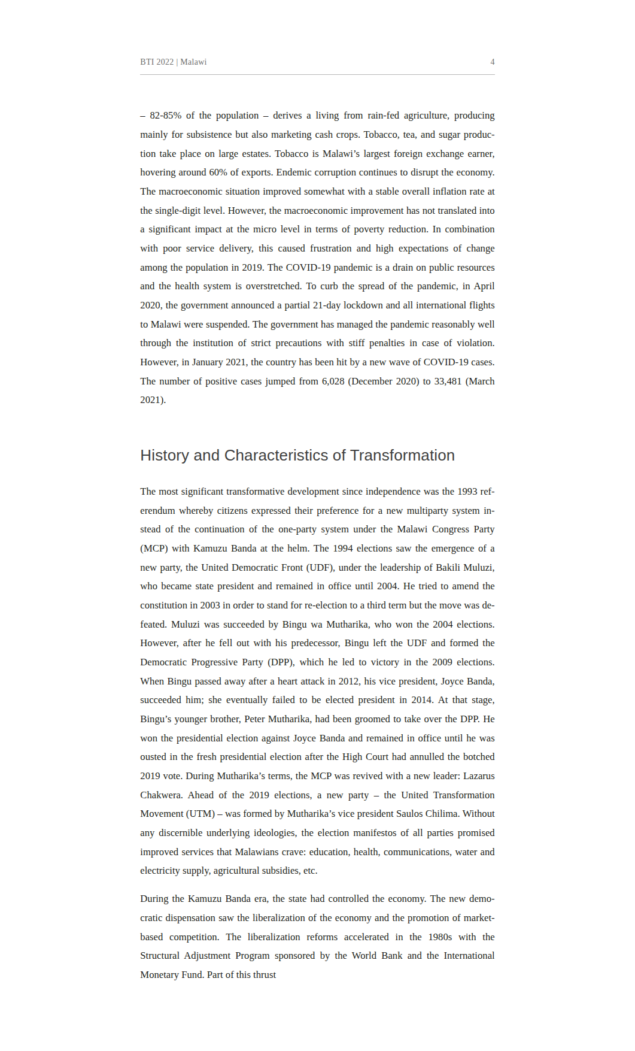BTI 2022 | Malawi 4
– 82-85% of the population – derives a living from rain-fed agriculture, producing mainly for subsistence but also marketing cash crops. Tobacco, tea, and sugar production take place on large estates. Tobacco is Malawi’s largest foreign exchange earner, hovering around 60% of exports. Endemic corruption continues to disrupt the economy. The macroeconomic situation improved somewhat with a stable overall inflation rate at the single-digit level. However, the macroeconomic improvement has not translated into a significant impact at the micro level in terms of poverty reduction. In combination with poor service delivery, this caused frustration and high expectations of change among the population in 2019. The COVID-19 pandemic is a drain on public resources and the health system is overstretched. To curb the spread of the pandemic, in April 2020, the government announced a partial 21-day lockdown and all international flights to Malawi were suspended. The government has managed the pandemic reasonably well through the institution of strict precautions with stiff penalties in case of violation. However, in January 2021, the country has been hit by a new wave of COVID-19 cases. The number of positive cases jumped from 6,028 (December 2020) to 33,481 (March 2021).
History and Characteristics of Transformation
The most significant transformative development since independence was the 1993 referendum whereby citizens expressed their preference for a new multiparty system instead of the continuation of the one-party system under the Malawi Congress Party (MCP) with Kamuzu Banda at the helm. The 1994 elections saw the emergence of a new party, the United Democratic Front (UDF), under the leadership of Bakili Muluzi, who became state president and remained in office until 2004. He tried to amend the constitution in 2003 in order to stand for re-election to a third term but the move was defeated. Muluzi was succeeded by Bingu wa Mutharika, who won the 2004 elections. However, after he fell out with his predecessor, Bingu left the UDF and formed the Democratic Progressive Party (DPP), which he led to victory in the 2009 elections. When Bingu passed away after a heart attack in 2012, his vice president, Joyce Banda, succeeded him; she eventually failed to be elected president in 2014. At that stage, Bingu’s younger brother, Peter Mutharika, had been groomed to take over the DPP. He won the presidential election against Joyce Banda and remained in office until he was ousted in the fresh presidential election after the High Court had annulled the botched 2019 vote. During Mutharika’s terms, the MCP was revived with a new leader: Lazarus Chakwera. Ahead of the 2019 elections, a new party – the United Transformation Movement (UTM) – was formed by Mutharika’s vice president Saulos Chilima. Without any discernible underlying ideologies, the election manifestos of all parties promised improved services that Malawians crave: education, health, communications, water and electricity supply, agricultural subsidies, etc.
During the Kamuzu Banda era, the state had controlled the economy. The new democratic dispensation saw the liberalization of the economy and the promotion of market-based competition. The liberalization reforms accelerated in the 1980s with the Structural Adjustment Program sponsored by the World Bank and the International Monetary Fund. Part of this thrust